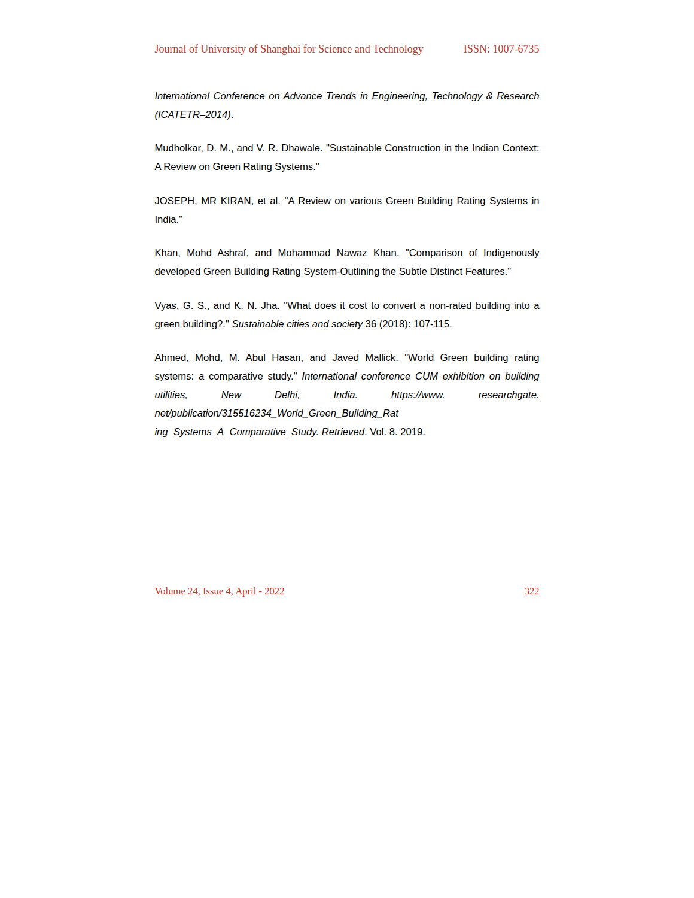Journal of University of Shanghai for Science and Technology ISSN: 1007-6735
International Conference on Advance Trends in Engineering, Technology & Research (ICATETR–2014).
Mudholkar, D. M., and V. R. Dhawale. "Sustainable Construction in the Indian Context: A Review on Green Rating Systems."
JOSEPH, MR KIRAN, et al. "A Review on various Green Building Rating Systems in India."
Khan, Mohd Ashraf, and Mohammad Nawaz Khan. "Comparison of Indigenously developed Green Building Rating System-Outlining the Subtle Distinct Features."
Vyas, G. S., and K. N. Jha. "What does it cost to convert a non-rated building into a green building?." Sustainable cities and society 36 (2018): 107-115.
Ahmed, Mohd, M. Abul Hasan, and Javed Mallick. "World Green building rating systems: a comparative study." International conference CUM exhibition on building utilities, New Delhi, India. https://www. researchgate. net/publication/315516234_World_Green_Building_Rat ing_Systems_A_Comparative_Study. Retrieved. Vol. 8. 2019.
Volume 24, Issue 4, April - 2022 322